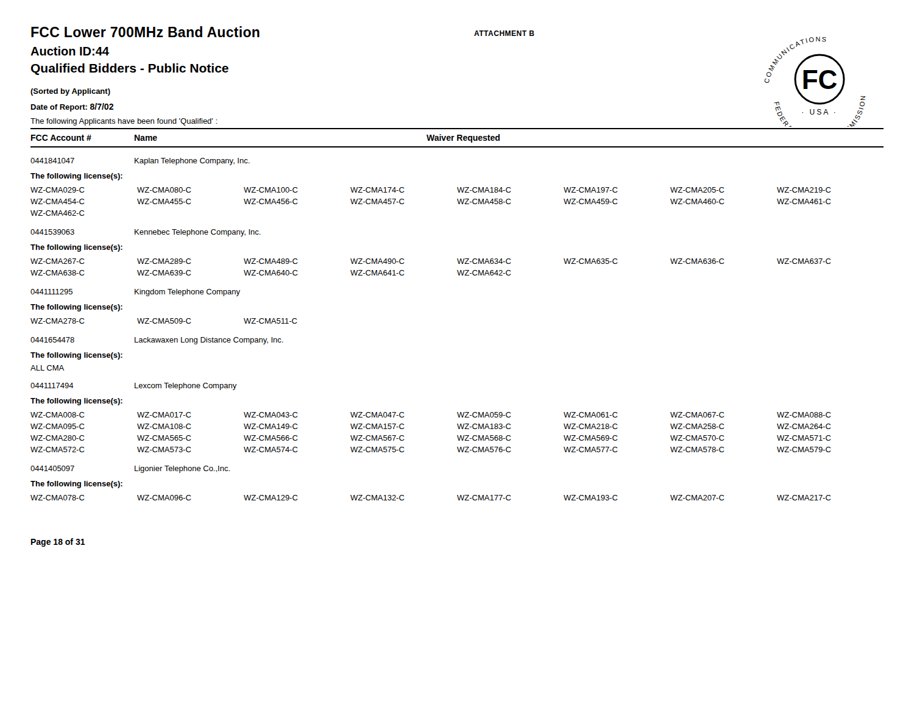ATTACHMENT B
COMMUNICATIONS FEDERAL COMMISSION FC · USA ·
FCC Lower 700MHz Band Auction
Auction ID: 44
Qualified Bidders - Public Notice
(Sorted by Applicant)
Date of Report: 8/7/02
The following Applicants have been found 'Qualified' :
| FCC Account # | Name | Waiver Requested |
0441841047
Kaplan Telephone Company, Inc.
The following license(s):
| WZ-CMA029-C | WZ-CMA080-C | WZ-CMA100-C | WZ-CMA174-C | WZ-CMA184-C | WZ-CMA197-C | WZ-CMA205-C | WZ-CMA219-C |
| WZ-CMA454-C | WZ-CMA455-C | WZ-CMA456-C | WZ-CMA457-C | WZ-CMA458-C | WZ-CMA459-C | WZ-CMA460-C | WZ-CMA461-C |
| WZ-CMA462-C | | | | | | | |
0441539063
Kennebec Telephone Company, Inc.
The following license(s):
| WZ-CMA267-C | WZ-CMA289-C | WZ-CMA489-C | WZ-CMA490-C | WZ-CMA634-C | WZ-CMA635-C | WZ-CMA636-C | WZ-CMA637-C |
| WZ-CMA638-C | WZ-CMA639-C | WZ-CMA640-C | WZ-CMA641-C | WZ-CMA642-C | | | |
0441111295
Kingdom Telephone Company
The following license(s):
| WZ-CMA278-C | WZ-CMA509-C | WZ-CMA511-C | | | | | |
0441654478
Lackawaxen Long Distance Company, Inc.
The following license(s):
ALL CMA
0441117494
Lexcom Telephone Company
The following license(s):
| WZ-CMA008-C | WZ-CMA017-C | WZ-CMA043-C | WZ-CMA047-C | WZ-CMA059-C | WZ-CMA061-C | WZ-CMA067-C | WZ-CMA088-C |
| WZ-CMA095-C | WZ-CMA108-C | WZ-CMA149-C | WZ-CMA157-C | WZ-CMA183-C | WZ-CMA218-C | WZ-CMA258-C | WZ-CMA264-C |
| WZ-CMA280-C | WZ-CMA565-C | WZ-CMA566-C | WZ-CMA567-C | WZ-CMA568-C | WZ-CMA569-C | WZ-CMA570-C | WZ-CMA571-C |
| WZ-CMA572-C | WZ-CMA573-C | WZ-CMA574-C | WZ-CMA575-C | WZ-CMA576-C | WZ-CMA577-C | WZ-CMA578-C | WZ-CMA579-C |
0441405097
Ligonier Telephone Co.,Inc.
The following license(s):
| WZ-CMA078-C | WZ-CMA096-C | WZ-CMA129-C | WZ-CMA132-C | WZ-CMA177-C | WZ-CMA193-C | WZ-CMA207-C | WZ-CMA217-C |
Page 18 of 31